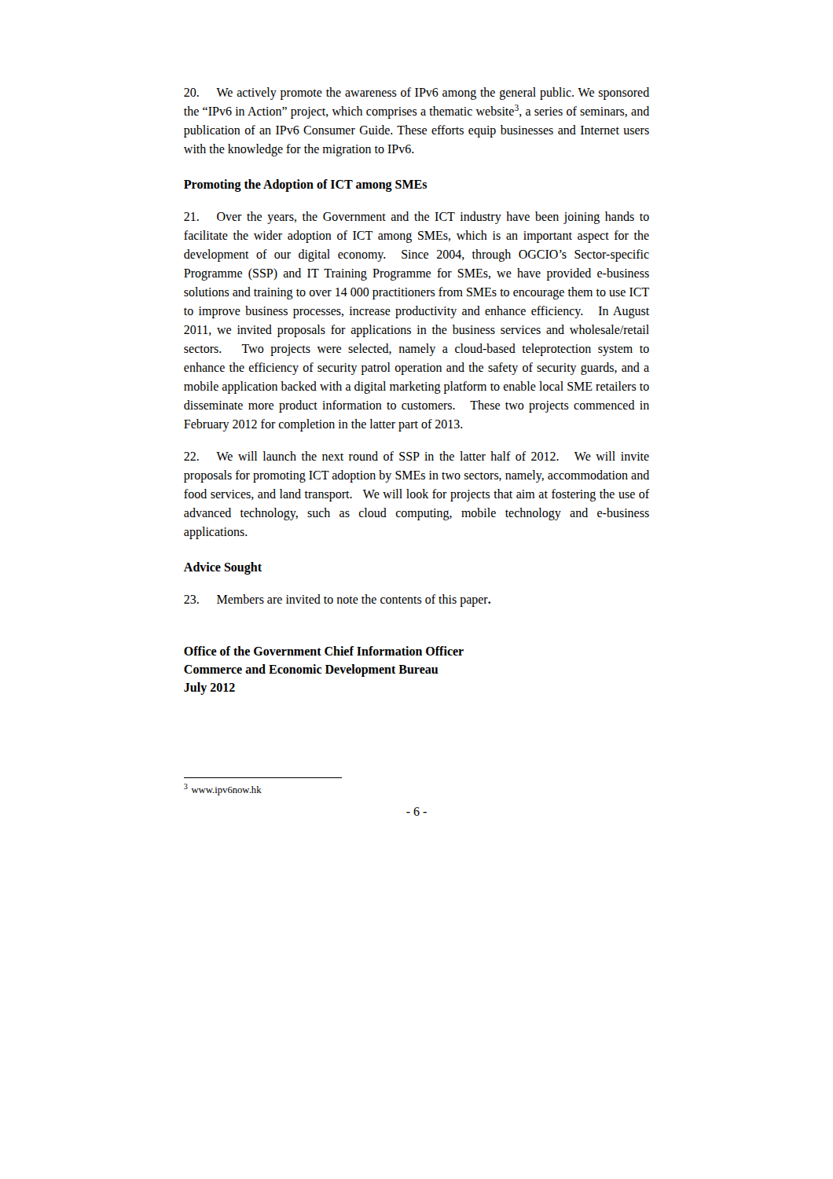20. We actively promote the awareness of IPv6 among the general public. We sponsored the “IPv6 in Action” project, which comprises a thematic website3, a series of seminars, and publication of an IPv6 Consumer Guide. These efforts equip businesses and Internet users with the knowledge for the migration to IPv6.
Promoting the Adoption of ICT among SMEs
21. Over the years, the Government and the ICT industry have been joining hands to facilitate the wider adoption of ICT among SMEs, which is an important aspect for the development of our digital economy. Since 2004, through OGCIO’s Sector-specific Programme (SSP) and IT Training Programme for SMEs, we have provided e-business solutions and training to over 14 000 practitioners from SMEs to encourage them to use ICT to improve business processes, increase productivity and enhance efficiency. In August 2011, we invited proposals for applications in the business services and wholesale/retail sectors. Two projects were selected, namely a cloud-based teleprotection system to enhance the efficiency of security patrol operation and the safety of security guards, and a mobile application backed with a digital marketing platform to enable local SME retailers to disseminate more product information to customers. These two projects commenced in February 2012 for completion in the latter part of 2013.
22. We will launch the next round of SSP in the latter half of 2012. We will invite proposals for promoting ICT adoption by SMEs in two sectors, namely, accommodation and food services, and land transport. We will look for projects that aim at fostering the use of advanced technology, such as cloud computing, mobile technology and e-business applications.
Advice Sought
23. Members are invited to note the contents of this paper.
Office of the Government Chief Information Officer
Commerce and Economic Development Bureau
July 2012
3www.ipv6now.hk
- 6 -